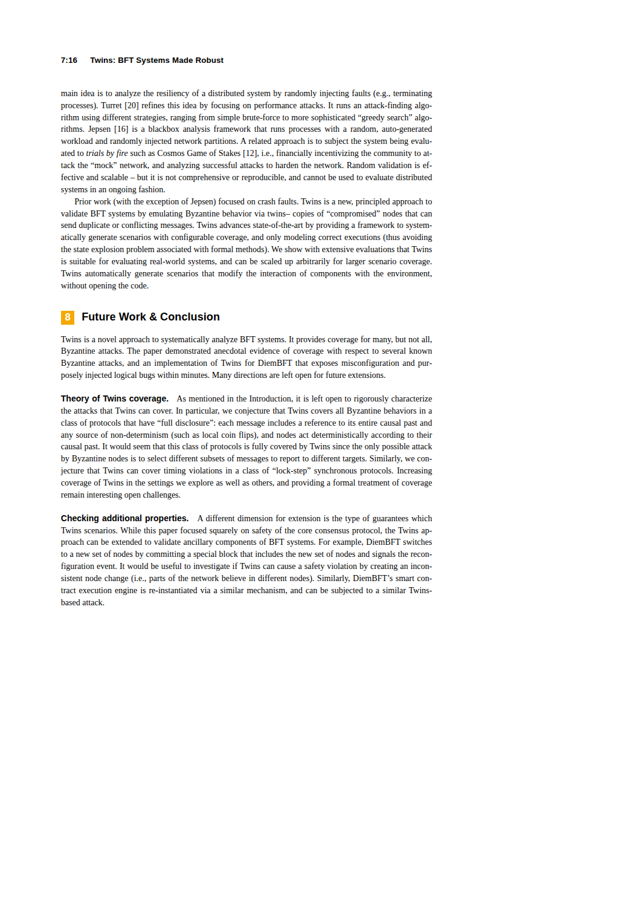7:16 Twins: BFT Systems Made Robust
main idea is to analyze the resiliency of a distributed system by randomly injecting faults (e.g., terminating processes). Turret [20] refines this idea by focusing on performance attacks. It runs an attack-finding algorithm using different strategies, ranging from simple brute-force to more sophisticated “greedy search” algorithms. Jepsen [16] is a blackbox analysis framework that runs processes with a random, auto-generated workload and randomly injected network partitions. A related approach is to subject the system being evaluated to trials by fire such as Cosmos Game of Stakes [12], i.e., financially incentivizing the community to attack the “mock” network, and analyzing successful attacks to harden the network. Random validation is effective and scalable – but it is not comprehensive or reproducible, and cannot be used to evaluate distributed systems in an ongoing fashion.
Prior work (with the exception of Jepsen) focused on crash faults. Twins is a new, principled approach to validate BFT systems by emulating Byzantine behavior via twins– copies of “compromised” nodes that can send duplicate or conflicting messages. Twins advances state-of-the-art by providing a framework to systematically generate scenarios with configurable coverage, and only modeling correct executions (thus avoiding the state explosion problem associated with formal methods). We show with extensive evaluations that Twins is suitable for evaluating real-world systems, and can be scaled up arbitrarily for larger scenario coverage. Twins automatically generate scenarios that modify the interaction of components with the environment, without opening the code.
8
Future Work & Conclusion
Twins is a novel approach to systematically analyze BFT systems. It provides coverage for many, but not all, Byzantine attacks. The paper demonstrated anecdotal evidence of coverage with respect to several known Byzantine attacks, and an implementation of Twins for DiemBFT that exposes misconfiguration and purposely injected logical bugs within minutes. Many directions are left open for future extensions.
Theory of Twins coverage. As mentioned in the Introduction, it is left open to rigorously characterize the attacks that Twins can cover. In particular, we conjecture that Twins covers all Byzantine behaviors in a class of protocols that have “full disclosure”: each message includes a reference to its entire causal past and any source of non-determinism (such as local coin flips), and nodes act deterministically according to their causal past. It would seem that this class of protocols is fully covered by Twins since the only possible attack by Byzantine nodes is to select different subsets of messages to report to different targets. Similarly, we conjecture that Twins can cover timing violations in a class of “lock-step” synchronous protocols. Increasing coverage of Twins in the settings we explore as well as others, and providing a formal treatment of coverage remain interesting open challenges.
Checking additional properties. A different dimension for extension is the type of guarantees which Twins scenarios. While this paper focused squarely on safety of the core consensus protocol, the Twins approach can be extended to validate ancillary components of BFT systems. For example, DiemBFT switches to a new set of nodes by committing a special block that includes the new set of nodes and signals the reconfiguration event. It would be useful to investigate if Twins can cause a safety violation by creating an inconsistent node change (i.e., parts of the network believe in different nodes). Similarly, DiemBFT’s smart contract execution engine is re-instantiated via a similar mechanism, and can be subjected to a similar Twins-based attack.